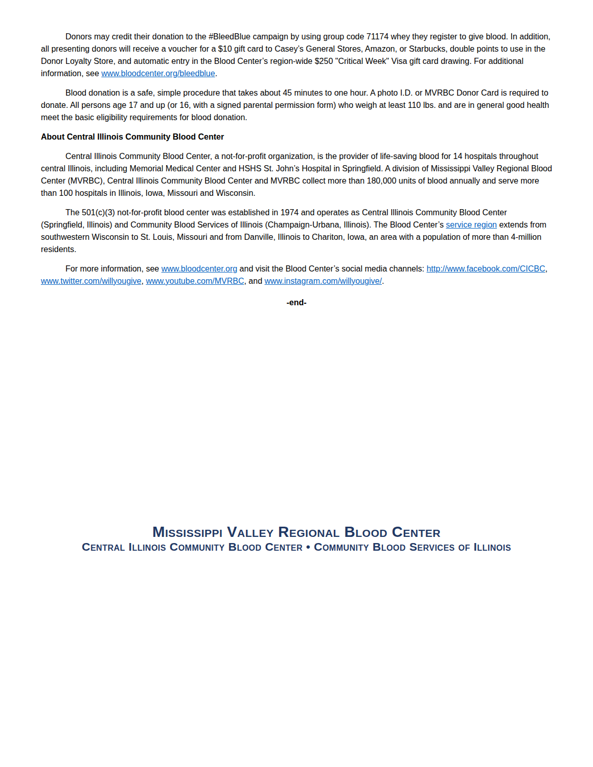Donors may credit their donation to the #BleedBlue campaign by using group code 71174 whey they register to give blood. In addition, all presenting donors will receive a voucher for a $10 gift card to Casey’s General Stores, Amazon, or Starbucks, double points to use in the Donor Loyalty Store, and automatic entry in the Blood Center’s region-wide $250 "Critical Week" Visa gift card drawing. For additional information, see www.bloodcenter.org/bleedblue.
Blood donation is a safe, simple procedure that takes about 45 minutes to one hour. A photo I.D. or MVRBC Donor Card is required to donate. All persons age 17 and up (or 16, with a signed parental permission form) who weigh at least 110 lbs. and are in general good health meet the basic eligibility requirements for blood donation.
About Central Illinois Community Blood Center
Central Illinois Community Blood Center, a not-for-profit organization, is the provider of life-saving blood for 14 hospitals throughout central Illinois, including Memorial Medical Center and HSHS St. John’s Hospital in Springfield. A division of Mississippi Valley Regional Blood Center (MVRBC), Central Illinois Community Blood Center and MVRBC collect more than 180,000 units of blood annually and serve more than 100 hospitals in Illinois, Iowa, Missouri and Wisconsin.
The 501(c)(3) not-for-profit blood center was established in 1974 and operates as Central Illinois Community Blood Center (Springfield, Illinois) and Community Blood Services of Illinois (Champaign-Urbana, Illinois). The Blood Center’s service region extends from southwestern Wisconsin to St. Louis, Missouri and from Danville, Illinois to Chariton, Iowa, an area with a population of more than 4-million residents.
For more information, see www.bloodcenter.org and visit the Blood Center’s social media channels: http://www.facebook.com/CICBC, www.twitter.com/willyougive, www.youtube.com/MVRBC, and www.instagram.com/willyougive/.
-end-
Mississippi Valley Regional Blood Center
Central Illinois Community Blood Center • Community Blood Services of Illinois